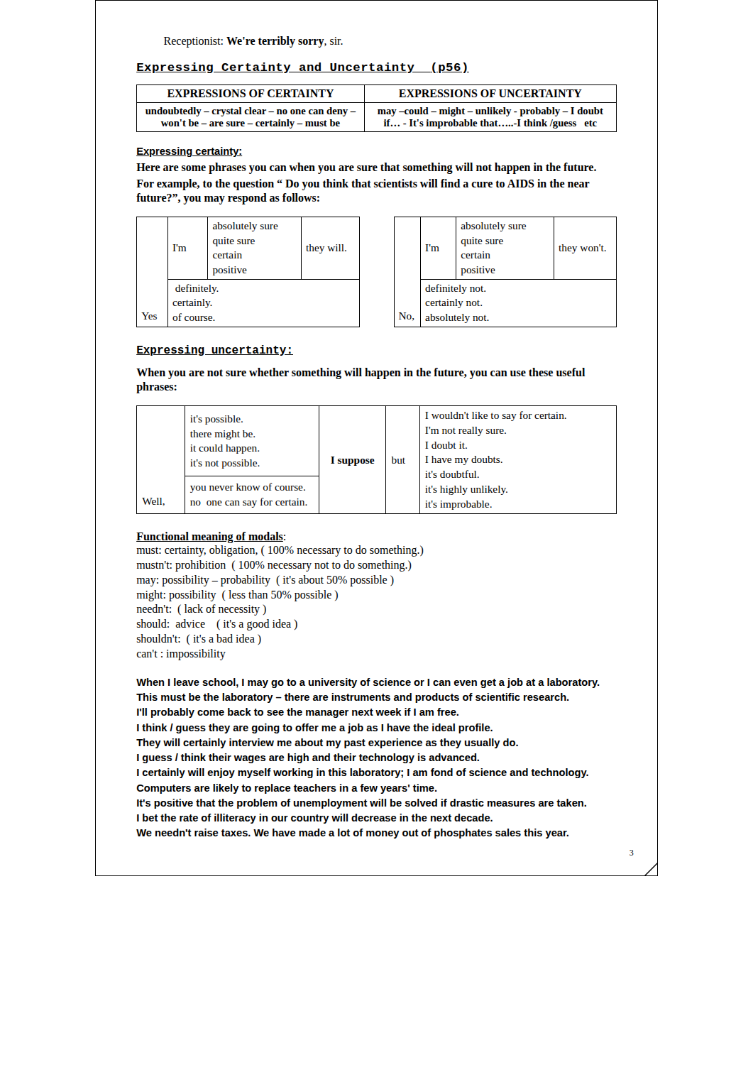Receptionist: We're terribly sorry, sir.
Expressing Certainty and Uncertainty (p56)
| EXPRESSIONS OF CERTAINTY | EXPRESSIONS OF UNCERTAINTY |
| --- | --- |
| undoubtedly – crystal clear – no one can deny – won't be – are sure – certainly – must be | may –could – might – unlikely - probably – I doubt if… - It's improbable that…..-I think /guess etc |
Expressing certainty:
Here are some phrases you can when you are sure that something will not happen in the future.
For example, to the question “ Do you think that scientists will find a cure to AIDS in the near future?”, you may respond as follows:
| Yes | I'm | absolutely sure quite sure certain positive | they will. |
| definitely. certainly. of course. |
| No, | I'm | absolutely sure quite sure certain positive | they won't. |
| definitely not. certainly not. absolutely not. |
Expressing uncertainty:
When you are not sure whether something will happen in the future, you can use these useful phrases:
| Well, | it's possible. there might be. it could happen. it's not possible. | I suppose | but | I wouldn't like to say for certain. I'm not really sure. I doubt it. I have my doubts. it's doubtful. it's highly unlikely. it's improbable. |
| you never know of course. no one can say for certain. |
Functional meaning of modals
:
must: certainty, obligation, ( 100% necessary to do something.)
mustn't: prohibition ( 100% necessary not to do something.)
may: possibility – probability ( it's about 50% possible )
might: possibility ( less than 50% possible )
needn't: ( lack of necessity )
should: advice ( it's a good idea )
shouldn't: ( it's a bad idea )
can't : impossibility
When I leave school, I may go to a university of science or I can even get a job at a laboratory.
This must be the laboratory – there are instruments and products of scientific research.
I'll probably come back to see the manager next week if I am free.
I think / guess they are going to offer me a job as I have the ideal profile.
They will certainly interview me about my past experience as they usually do.
I guess / think their wages are high and their technology is advanced.
I certainly will enjoy myself working in this laboratory; I am fond of science and technology.
Computers are likely to replace teachers in a few years' time.
It's positive that the problem of unemployment will be solved if drastic measures are taken.
I bet the rate of illiteracy in our country will decrease in the next decade.
We needn't raise taxes. We have made a lot of money out of phosphates sales this year.
3